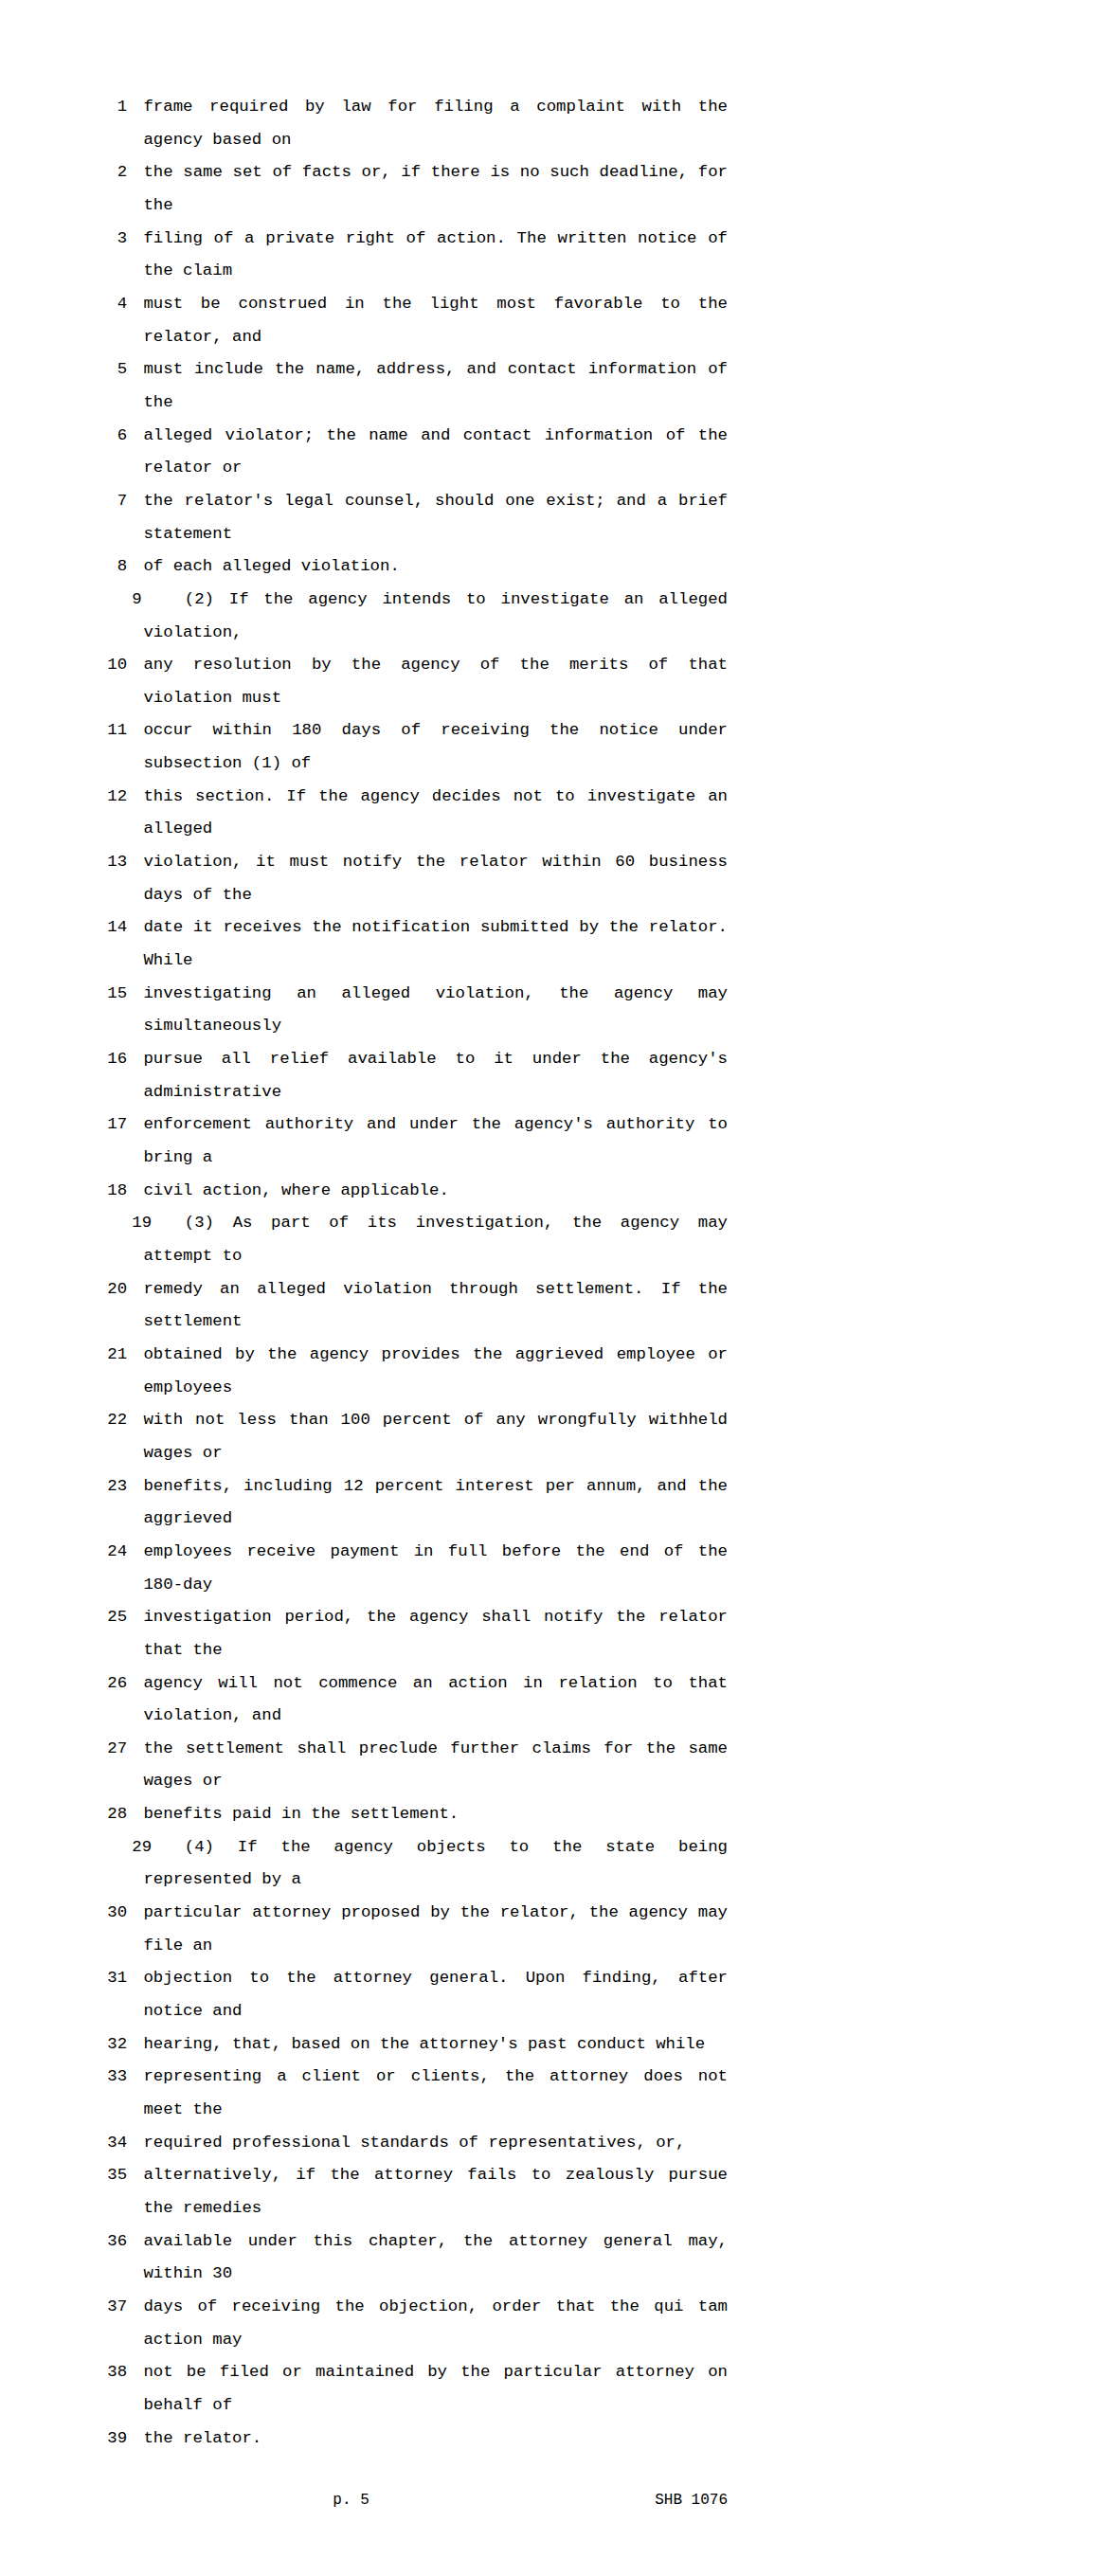frame required by law for filing a complaint with the agency based on
the same set of facts or, if there is no such deadline, for the
filing of a private right of action. The written notice of the claim
must be construed in the light most favorable to the relator, and
must include the name, address, and contact information of the
alleged violator; the name and contact information of the relator or
the relator's legal counsel, should one exist; and a brief statement
of each alleged violation.
(2) If the agency intends to investigate an alleged violation,
any resolution by the agency of the merits of that violation must
occur within 180 days of receiving the notice under subsection (1) of
this section. If the agency decides not to investigate an alleged
violation, it must notify the relator within 60 business days of the
date it receives the notification submitted by the relator. While
investigating an alleged violation, the agency may simultaneously
pursue all relief available to it under the agency's administrative
enforcement authority and under the agency's authority to bring a
civil action, where applicable.
(3) As part of its investigation, the agency may attempt to
remedy an alleged violation through settlement. If the settlement
obtained by the agency provides the aggrieved employee or employees
with not less than 100 percent of any wrongfully withheld wages or
benefits, including 12 percent interest per annum, and the aggrieved
employees receive payment in full before the end of the 180-day
investigation period, the agency shall notify the relator that the
agency will not commence an action in relation to that violation, and
the settlement shall preclude further claims for the same wages or
benefits paid in the settlement.
(4) If the agency objects to the state being represented by a
particular attorney proposed by the relator, the agency may file an
objection to the attorney general. Upon finding, after notice and
hearing, that, based on the attorney's past conduct while
representing a client or clients, the attorney does not meet the
required professional standards of representatives, or,
alternatively, if the attorney fails to zealously pursue the remedies
available under this chapter, the attorney general may, within 30
days of receiving the objection, order that the qui tam action may
not be filed or maintained by the particular attorney on behalf of
the relator.
p. 5 SHB 1076